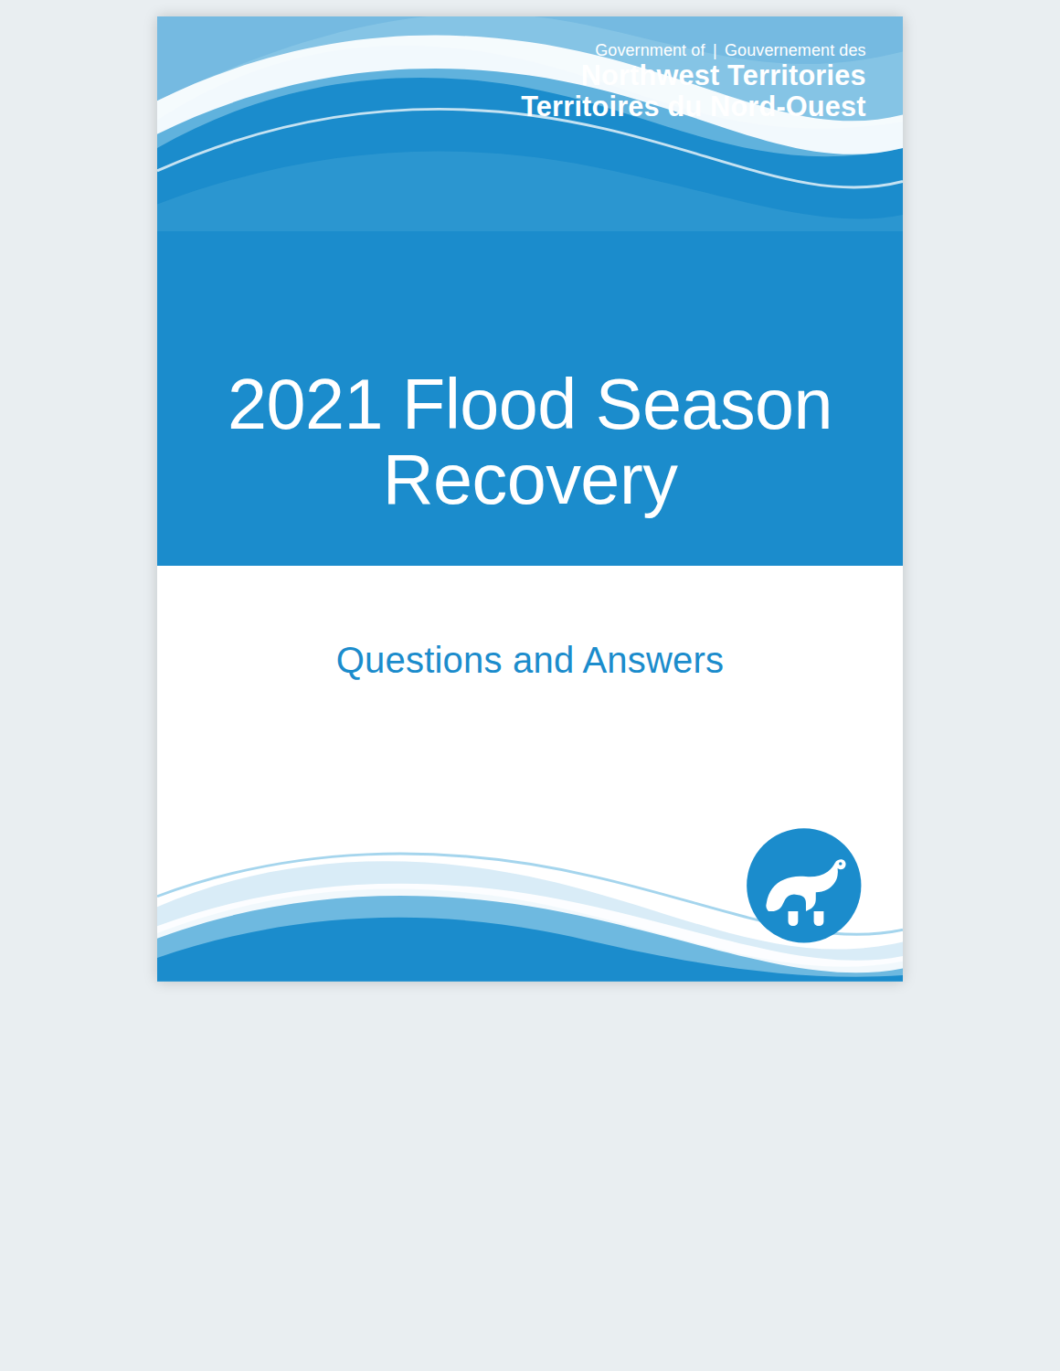Government of | Gouvernement des
Northwest Territories
Territoires du Nord-Ouest
2021 Flood SeasonRecovery
Questions and Answers